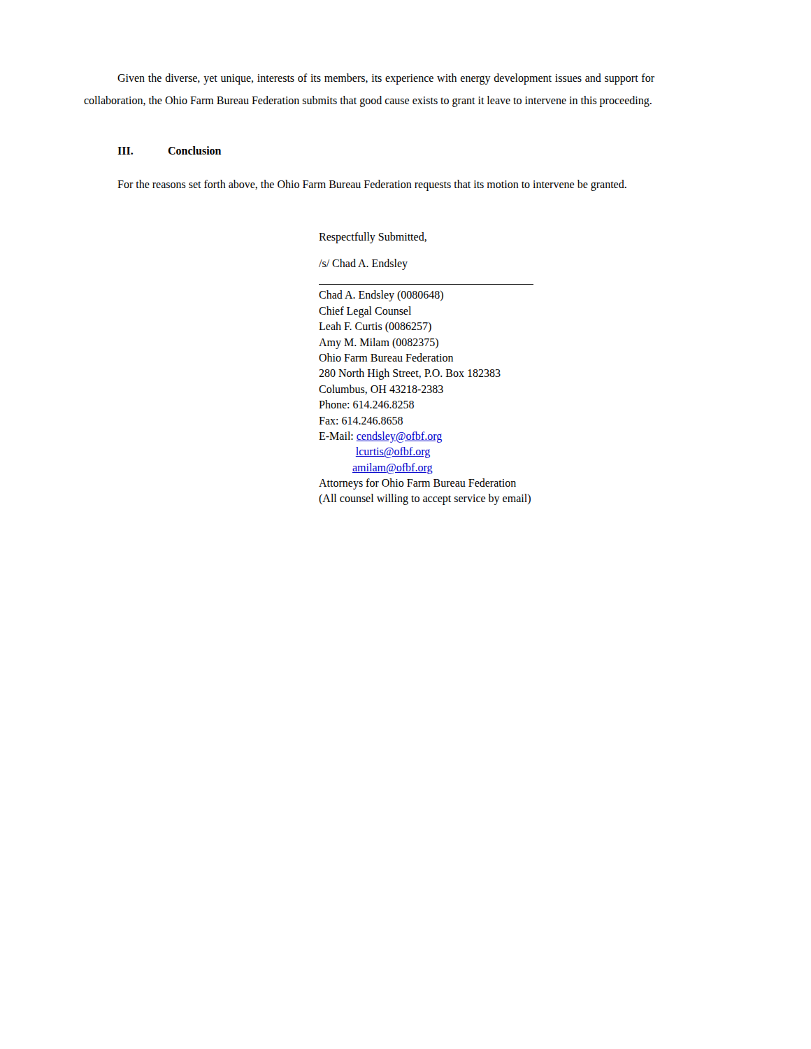Given the diverse, yet unique, interests of its members, its experience with energy development issues and support for collaboration, the Ohio Farm Bureau Federation submits that good cause exists to grant it leave to intervene in this proceeding.
III. Conclusion
For the reasons set forth above, the Ohio Farm Bureau Federation requests that its motion to intervene be granted.
Respectfully Submitted,
/s/ Chad A. Endsley
Chad A. Endsley (0080648) Chief Legal Counsel Leah F. Curtis (0086257) Amy M. Milam (0082375) Ohio Farm Bureau Federation 280 North High Street, P.O. Box 182383 Columbus, OH 43218-2383 Phone: 614.246.8258 Fax: 614.246.8658 E-Mail: cendsley@ofbf.org lcurtis@ofbf.org amilam@ofbf.org Attorneys for Ohio Farm Bureau Federation (All counsel willing to accept service by email)